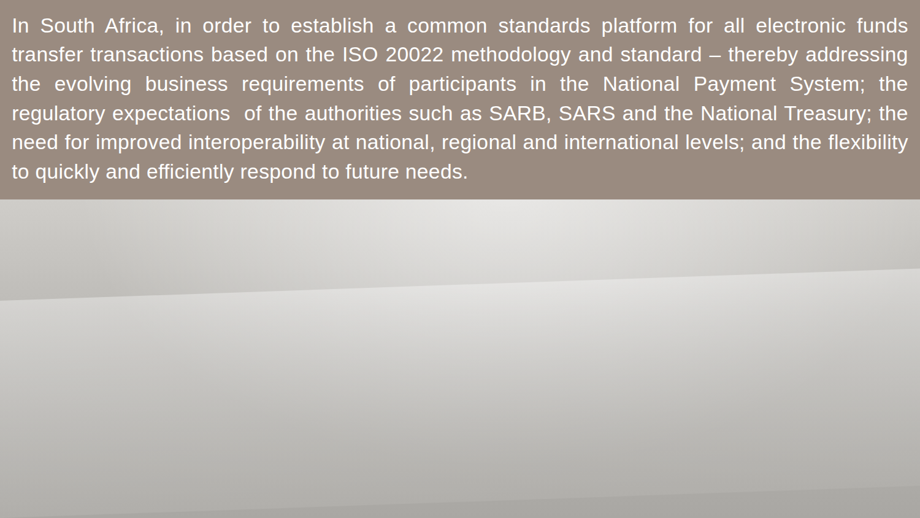In South Africa, in order to establish a common standards platform for all electronic funds transfer transactions based on the ISO 20022 methodology and standard – thereby addressing the evolving business requirements of participants in the National Payment System; the regulatory expectations of the authorities such as SARB, SARS and the National Treasury; the need for improved interoperability at national, regional and international levels; and the flexibility to quickly and efficiently respond to future needs.